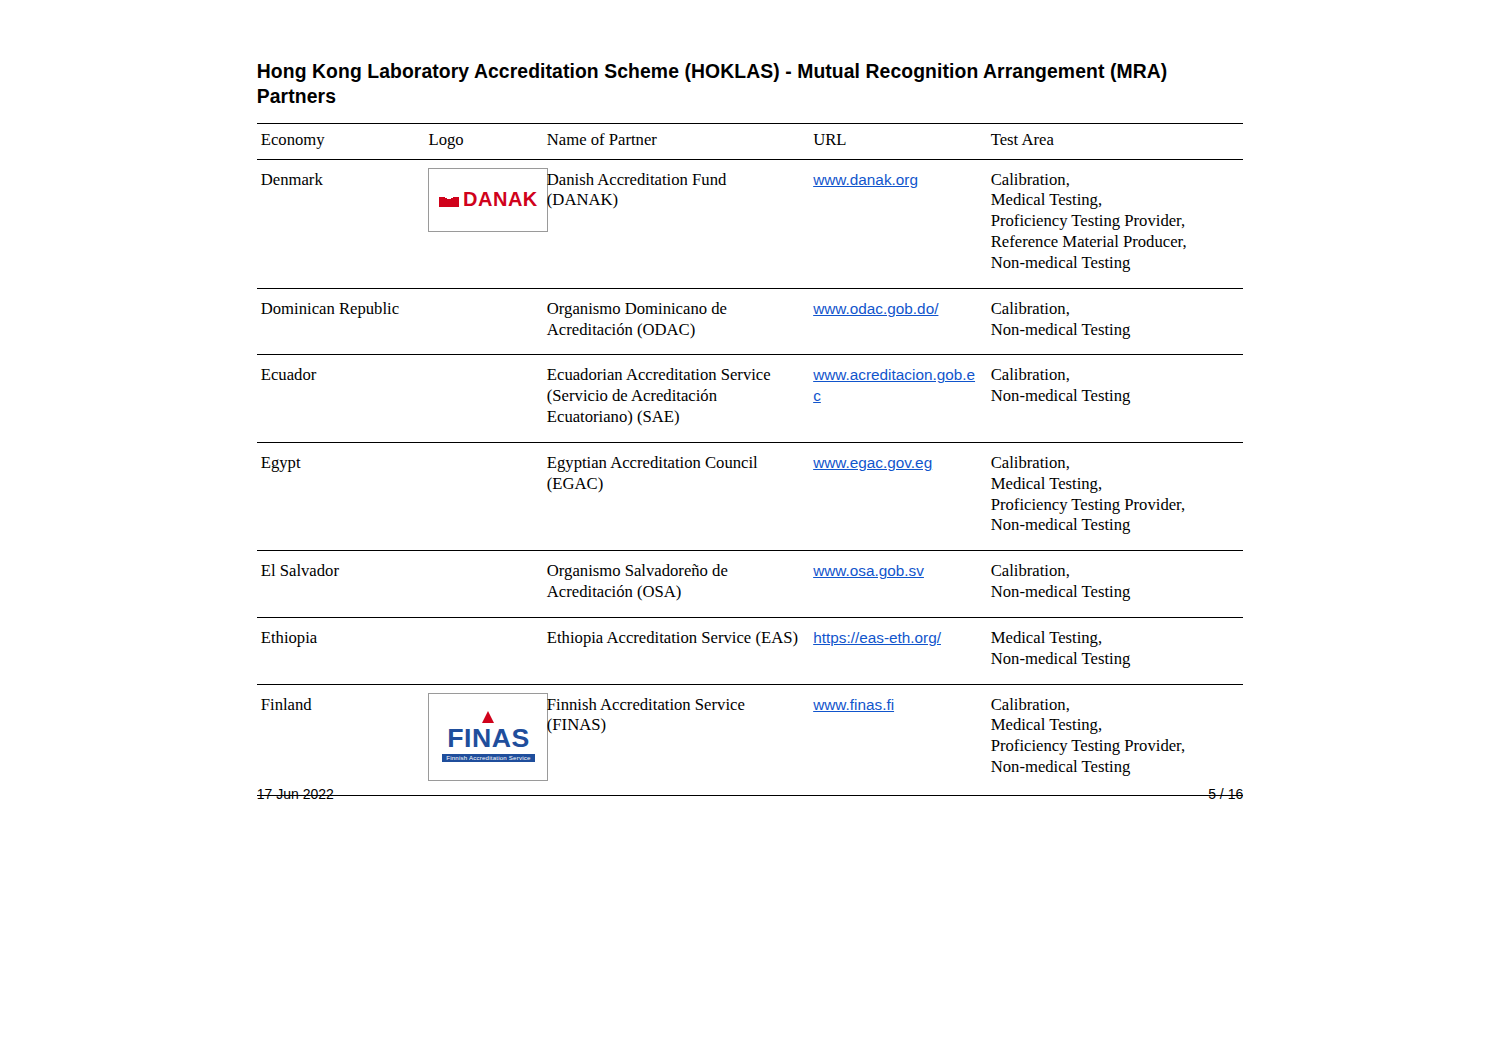Hong Kong Laboratory Accreditation Scheme (HOKLAS) - Mutual Recognition Arrangement (MRA) Partners
| Economy | Logo | Name of Partner | URL | Test Area |
| --- | --- | --- | --- | --- |
| Denmark | DANAK | Danish Accreditation Fund (DANAK) | www.danak.org | Calibration, Medical Testing, Proficiency Testing Provider, Reference Material Producer, Non-medical Testing |
| Dominican Republic | | Organismo Dominicano de Acreditación (ODAC) | www.odac.gob.do/ | Calibration, Non-medical Testing |
| Ecuador | | Ecuadorian Accreditation Service (Servicio de Acreditación Ecuatoriano) (SAE) | www.acreditacion.gob.ec | Calibration, Non-medical Testing |
| Egypt | | Egyptian Accreditation Council (EGAC) | www.egac.gov.eg | Calibration, Medical Testing, Proficiency Testing Provider, Non-medical Testing |
| El Salvador | | Organismo Salvadoreño de Acreditación (OSA) | www.osa.gob.sv | Calibration, Non-medical Testing |
| Ethiopia | | Ethiopia Accreditation Service (EAS) | https://eas-eth.org/ | Medical Testing, Non-medical Testing |
| Finland | FINAS Finnish Accreditation Service | Finnish Accreditation Service (FINAS) | www.finas.fi | Calibration, Medical Testing, Proficiency Testing Provider, Non-medical Testing |
17 Jun 2022 5 / 16